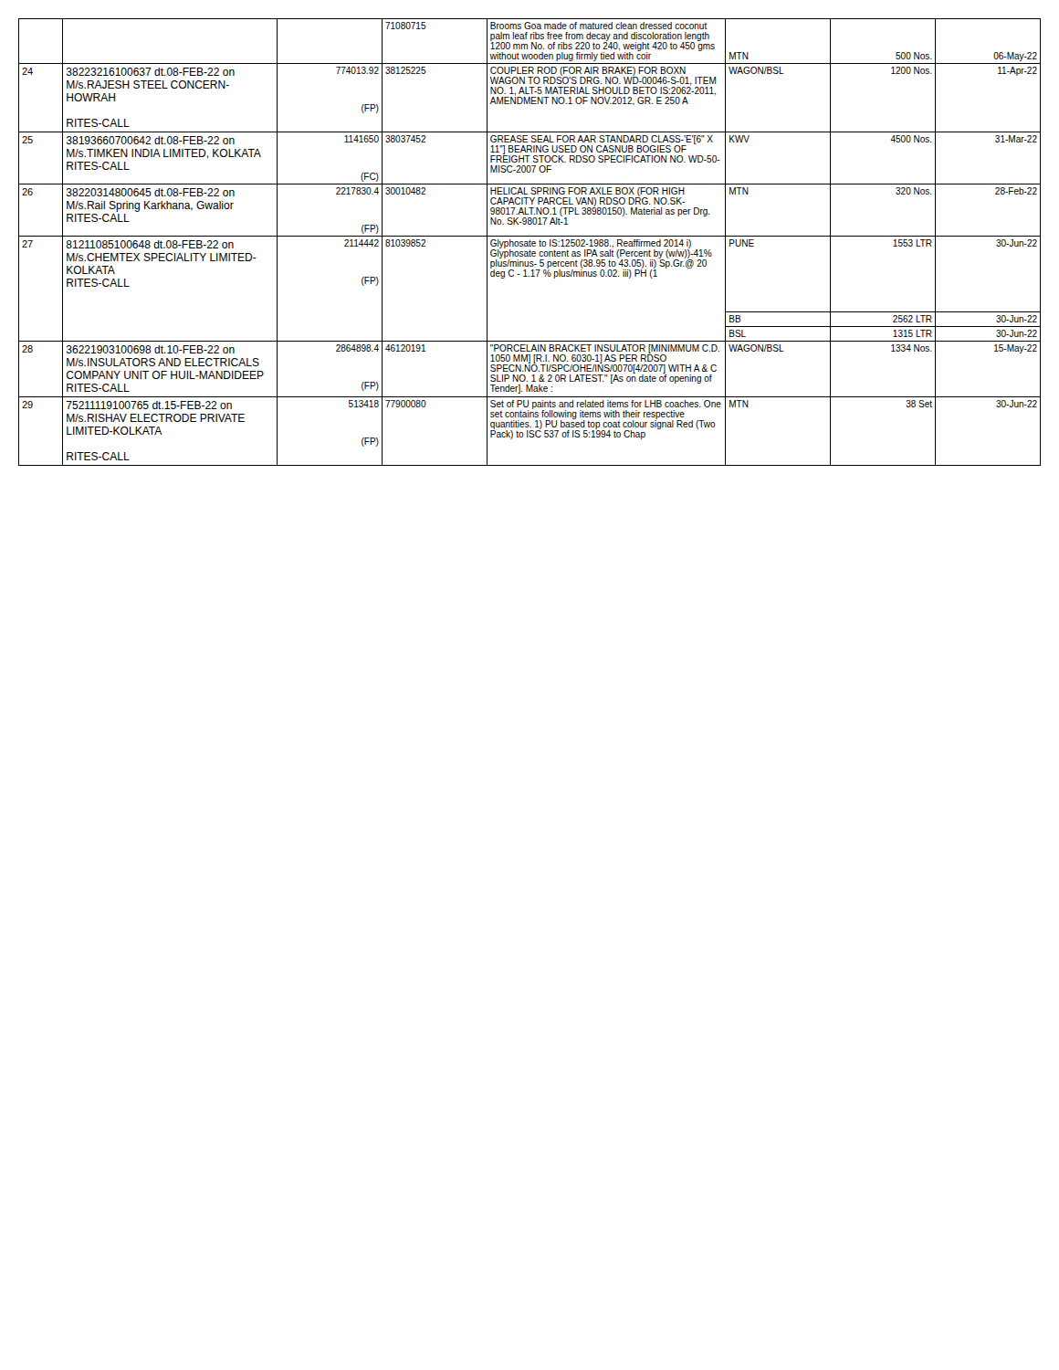| | | | 71080715 | Brooms Goa made of matured clean dressed coconut palm leaf ribs free from decay and discoloration length 1200 mm No. of ribs 220 to 240, weight 420 to 450 gms without wooden plug firmly tied with coir | MTN | 500 Nos. | 06-May-22 |
| 24 | 38223216100637 dt.08-FEB-22 on M/s.RAJESH STEEL CONCERN-HOWRAH RITES-CALL | 774013.92 (FP) | 38125225 | COUPLER ROD (FOR AIR BRAKE) FOR BOXN WAGON TO RDSO'S DRG. NO. WD-00046-S-01, ITEM NO. 1, ALT-5 MATERIAL SHOULD BETO IS:2062-2011, AMENDMENT NO.1 OF NOV.2012, GR. E 250 A | WAGON/BSL | 1200 Nos. | 11-Apr-22 |
| 25 | 38193660700642 dt.08-FEB-22 on M/s.TIMKEN INDIA LIMITED, KOLKATA RITES-CALL | 1141650 (FC) | 38037452 | GREASE SEAL FOR AAR STANDARD CLASS-'E'[6" X 11"] BEARING USED ON CASNUB BOGIES OF FREIGHT STOCK. RDSO SPECIFICATION NO. WD-50-MISC-2007 OF | KWV | 4500 Nos. | 31-Mar-22 |
| 26 | 38220314800645 dt.08-FEB-22 on M/s.Rail Spring Karkhana, Gwalior RITES-CALL | 2217830.4 (FP) | 30010482 | HELICAL SPRING FOR AXLE BOX (FOR HIGH CAPACITY PARCEL VAN) RDSO DRG. NO.SK-98017.ALT.NO.1 (TPL 38980150). Material as per Drg. No. SK-98017 Alt-1 | MTN | 320 Nos. | 28-Feb-22 |
| 27 | 81211085100648 dt.08-FEB-22 on M/s.CHEMTEX SPECIALITY LIMITED-KOLKATA RITES-CALL | 2114442 (FP) | 81039852 | Glyphosate to IS:12502-1988., Reaffirmed 2014 i) Glyphosate content as IPA salt (Percent by (w/w))-41% plus/minus- 5 percent (38.95 to 43.05). ii) Sp.Gr.@ 20 deg C - 1.17 % plus/minus 0.02. iii) PH (1 | / PUNE / / BB / / BSL / | / 1553 LTR / / 2562 LTR / / 1315 LTR / | / 30-Jun-22 / / 30-Jun-22 / / 30-Jun-22 / |
| 28 | 36221903100698 dt.10-FEB-22 on M/s.INSULATORS AND ELECTRICALS COMPANY UNIT OF HUIL-MANDIDEEP RITES-CALL | 2864898.4 (FP) | 46120191 | "PORCELAIN BRACKET INSULATOR [MINIMMUM C.D. 1050 MM] [R.I. NO. 6030-1] AS PER RDSO SPECN.NO.TI/SPC/OHE/INS/0070[4/2007] WITH A & C SLIP NO. 1 & 2 0R LATEST." [As on date of opening of Tender]. Make : | WAGON/BSL | 1334 Nos. | 15-May-22 |
| 29 | 75211119100765 dt.15-FEB-22 on M/s.RISHAV ELECTRODE PRIVATE LIMITED-KOLKATA RITES-CALL | 513418 (FP) | 77900080 | Set of PU paints and related items for LHB coaches. One set contains following items with their respective quantities. 1) PU based top coat colour signal Red (Two Pack) to ISC 537 of IS 5:1994 to Chap | MTN | 38 Set | 30-Jun-22 |